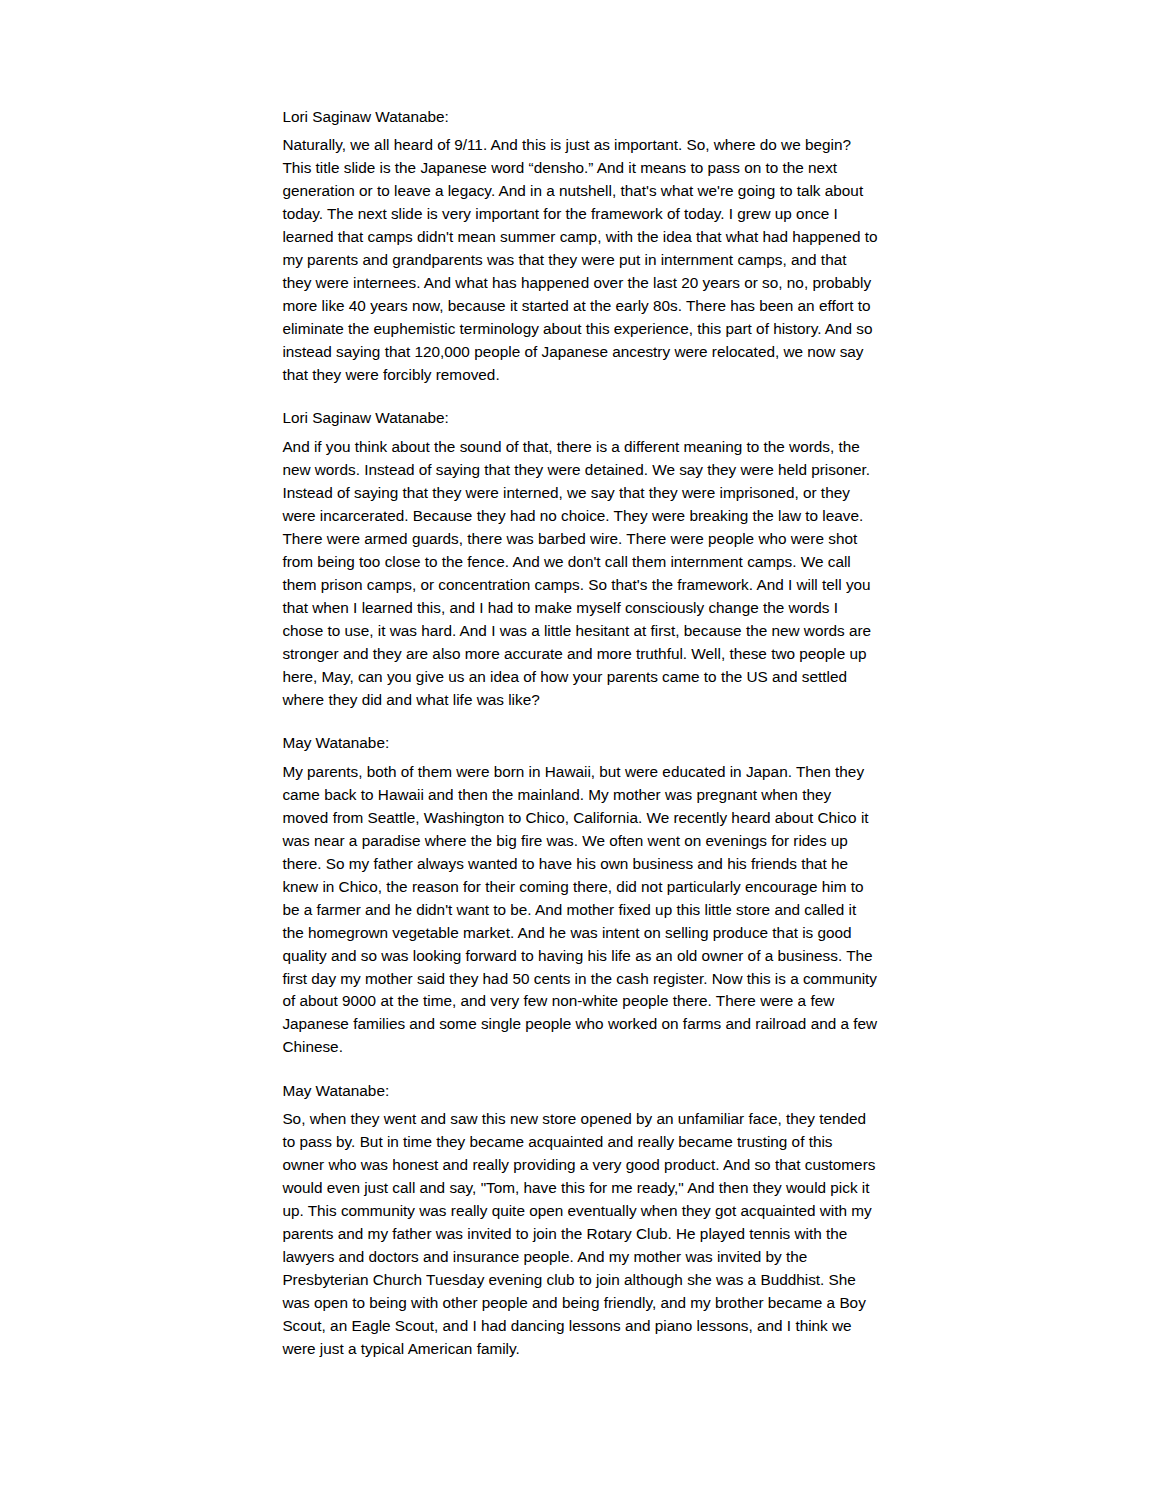Lori Saginaw Watanabe:
Naturally, we all heard of 9/11. And this is just as important. So, where do we begin? This title slide is the Japanese word “densho.” And it means to pass on to the next generation or to leave a legacy. And in a nutshell, that's what we're going to talk about today. The next slide is very important for the framework of today. I grew up once I learned that camps didn't mean summer camp, with the idea that what had happened to my parents and grandparents was that they were put in internment camps, and that they were internees. And what has happened over the last 20 years or so, no, probably more like 40 years now, because it started at the early 80s. There has been an effort to eliminate the euphemistic terminology about this experience, this part of history. And so instead saying that 120,000 people of Japanese ancestry were relocated, we now say that they were forcibly removed.
Lori Saginaw Watanabe:
And if you think about the sound of that, there is a different meaning to the words, the new words. Instead of saying that they were detained. We say they were held prisoner. Instead of saying that they were interned, we say that they were imprisoned, or they were incarcerated. Because they had no choice. They were breaking the law to leave. There were armed guards, there was barbed wire. There were people who were shot from being too close to the fence. And we don't call them internment camps. We call them prison camps, or concentration camps. So that's the framework. And I will tell you that when I learned this, and I had to make myself consciously change the words I chose to use, it was hard. And I was a little hesitant at first, because the new words are stronger and they are also more accurate and more truthful. Well, these two people up here, May, can you give us an idea of how your parents came to the US and settled where they did and what life was like?
May Watanabe:
My parents, both of them were born in Hawaii, but were educated in Japan. Then they came back to Hawaii and then the mainland. My mother was pregnant when they moved from Seattle, Washington to Chico, California. We recently heard about Chico it was near a paradise where the big fire was. We often went on evenings for rides up there. So my father always wanted to have his own business and his friends that he knew in Chico, the reason for their coming there, did not particularly encourage him to be a farmer and he didn't want to be. And mother fixed up this little store and called it the homegrown vegetable market. And he was intent on selling produce that is good quality and so was looking forward to having his life as an old owner of a business. The first day my mother said they had 50 cents in the cash register. Now this is a community of about 9000 at the time, and very few non-white people there. There were a few Japanese families and some single people who worked on farms and railroad and a few Chinese.
May Watanabe:
So, when they went and saw this new store opened by an unfamiliar face, they tended to pass by. But in time they became acquainted and really became trusting of this owner who was honest and really providing a very good product. And so that customers would even just call and say, "Tom, have this for me ready," And then they would pick it up. This community was really quite open eventually when they got acquainted with my parents and my father was invited to join the Rotary Club. He played tennis with the lawyers and doctors and insurance people. And my mother was invited by the Presbyterian Church Tuesday evening club to join although she was a Buddhist. She was open to being with other people and being friendly, and my brother became a Boy Scout, an Eagle Scout, and I had dancing lessons and piano lessons, and I think we were just a typical American family.